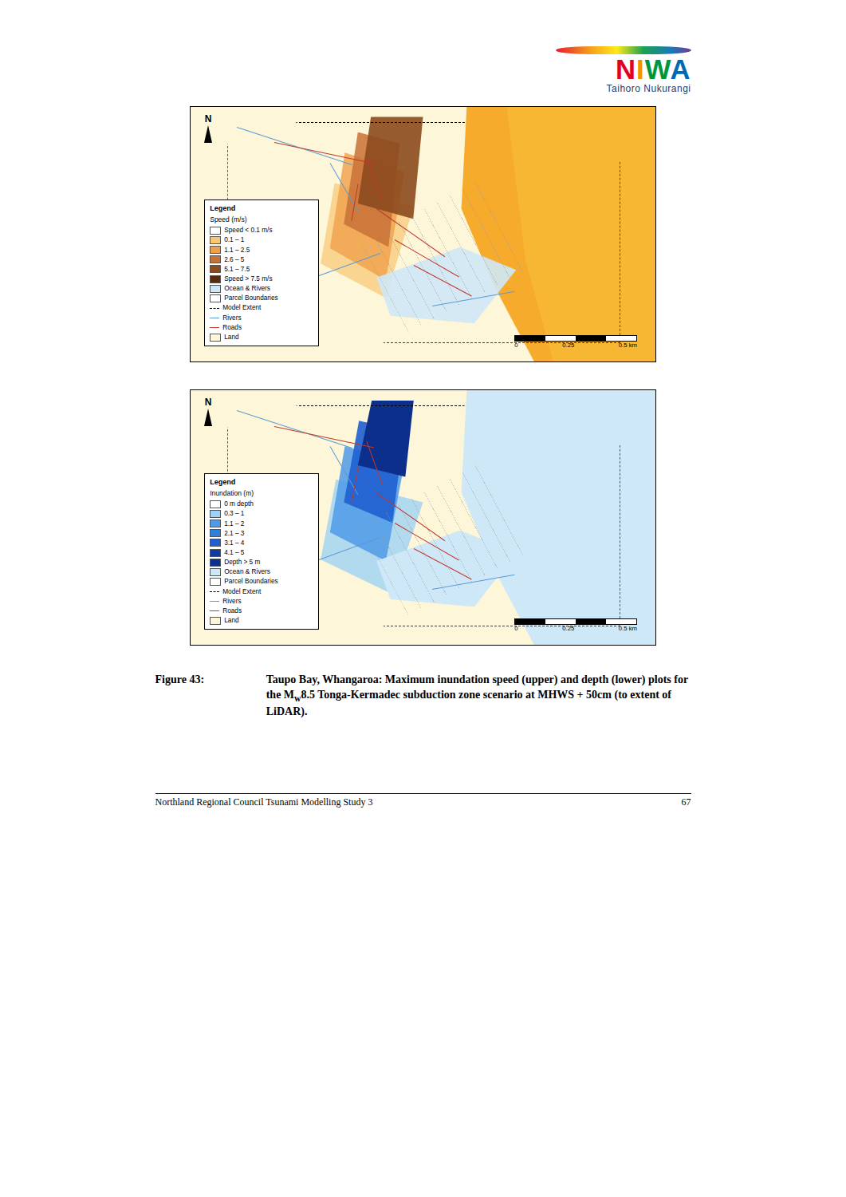NIWA
Taihoro Nukurangi
N
Legend
Speed (m/s)
Speed < 0.1 m/s
0.1 – 1
1.1 – 2.5
2.6 – 5
5.1 – 7.5
Speed > 7.5 m/s
Ocean & Rivers
Parcel Boundaries
Model Extent
Rivers
Roads
Land
00.250.5 km
N
Legend
Inundation (m)
0 m depth
0.3 – 1
1.1 – 2
2.1 – 3
3.1 – 4
4.1 – 5
Depth > 5 m
Ocean & Rivers
Parcel Boundaries
Model Extent
Rivers
Roads
Land
00.250.5 km
Figure 43:
Taupo Bay, Whangaroa: Maximum inundation speed (upper) and depth (lower) plots for the Mw8.5 Tonga-Kermadec subduction zone scenario at MHWS + 50cm (to extent of LiDAR).
Northland Regional Council Tsunami Modelling Study 3 67